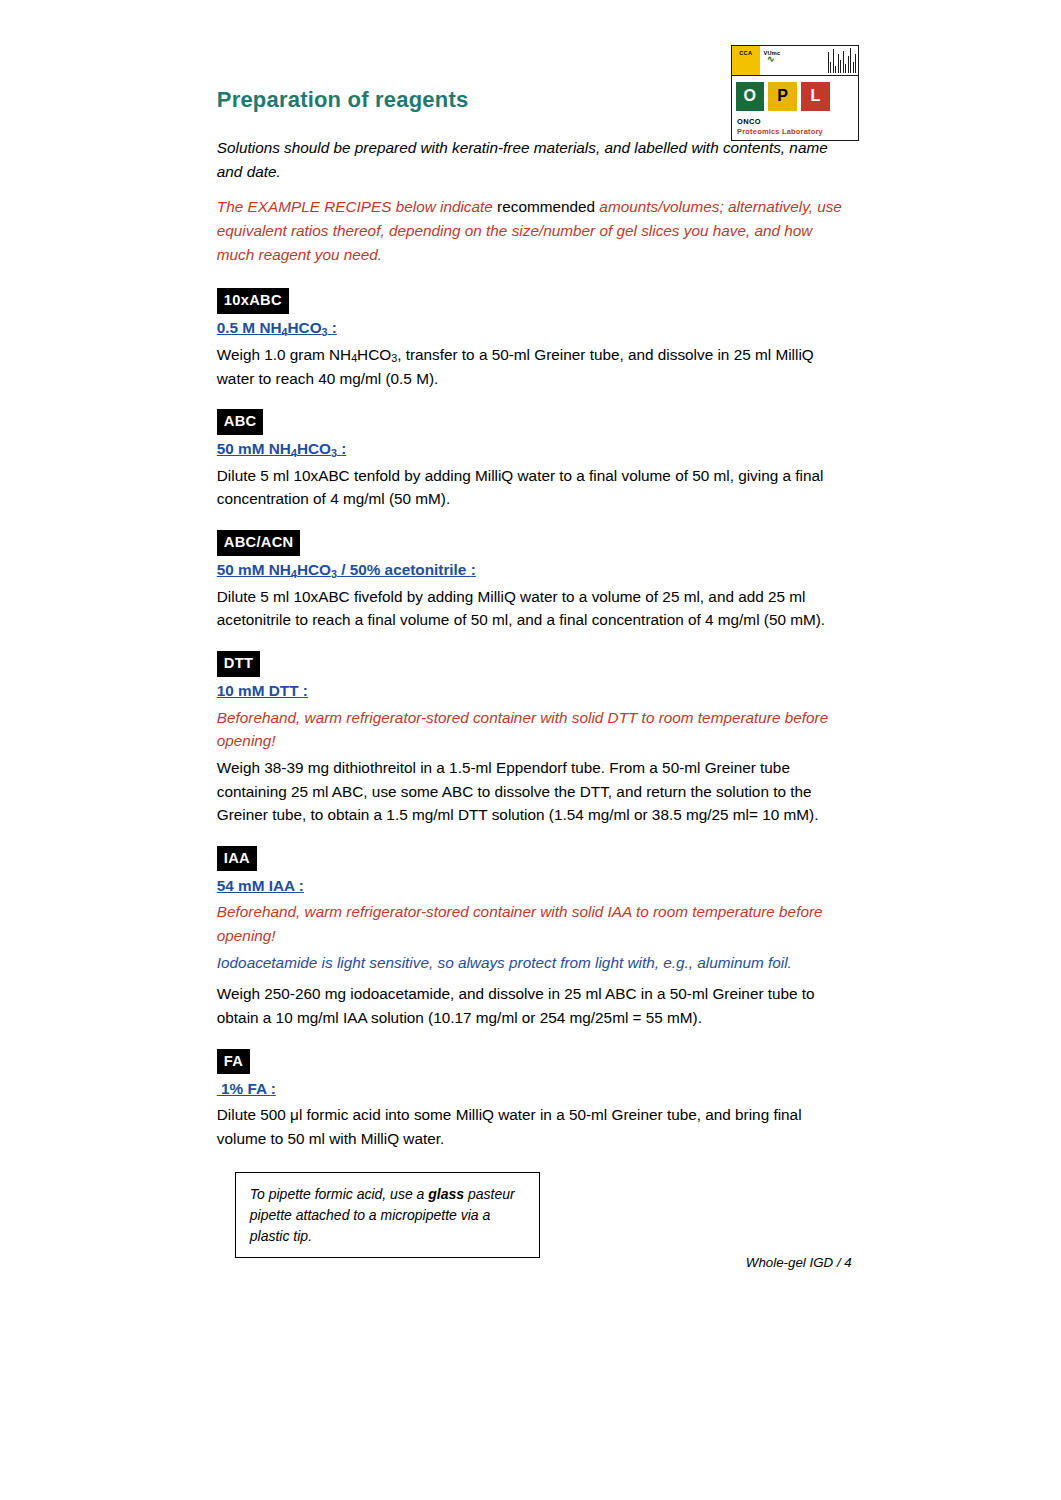CCA
VUmc∿
O
P
L
ONCO
Proteomics Laboratory
Preparation of reagents
Solutions should be prepared with keratin-free materials, and labelled with contents, name and date.
The EXAMPLE RECIPES below indicate recommended amounts/volumes; alternatively, use equivalent ratios thereof, depending on the size/number of gel slices you have, and how much reagent you need.
10xABC
0.5 M NH4HCO3 :
Weigh 1.0 gram NH4HCO3, transfer to a 50-ml Greiner tube, and dissolve in 25 ml MilliQ water to reach 40 mg/ml (0.5 M).
ABC
50 mM NH4HCO3 :
Dilute 5 ml 10xABC tenfold by adding MilliQ water to a final volume of 50 ml, giving a final concentration of 4 mg/ml (50 mM).
ABC/ACN
50 mM NH4HCO3 / 50% acetonitrile :
Dilute 5 ml 10xABC fivefold by adding MilliQ water to a volume of 25 ml, and add 25 ml acetonitrile to reach a final volume of 50 ml, and a final concentration of 4 mg/ml (50 mM).
DTT
10 mM DTT :
Beforehand, warm refrigerator-stored container with solid DTT to room temperature before opening!
Weigh 38-39 mg dithiothreitol in a 1.5-ml Eppendorf tube. From a 50-ml Greiner tube containing 25 ml ABC, use some ABC to dissolve the DTT, and return the solution to the Greiner tube, to obtain a 1.5 mg/ml DTT solution (1.54 mg/ml or 38.5 mg/25 ml= 10 mM).
IAA
54 mM IAA :
Beforehand, warm refrigerator-stored container with solid IAA to room temperature before opening!
Iodoacetamide is light sensitive, so always protect from light with, e.g., aluminum foil.
Weigh 250-260 mg iodoacetamide, and dissolve in 25 ml ABC in a 50-ml Greiner tube to obtain a 10 mg/ml IAA solution (10.17 mg/ml or 254 mg/25ml = 55 mM).
FA
1% FA :
Dilute 500 μl formic acid into some MilliQ water in a 50-ml Greiner tube, and bring final volume to 50 ml with MilliQ water.
To pipette formic acid, use a glass pasteur pipette attached to a micropipette via a plastic tip.
Whole-gel IGD / 4